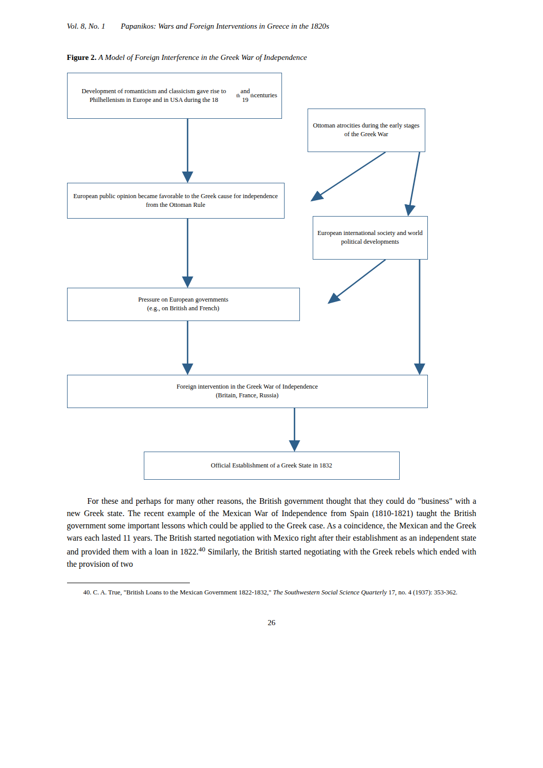Vol. 8, No. 1 Papanikos: Wars and Foreign Interventions in Greece in the 1820s
Figure 2. A Model of Foreign Interference in the Greek War of Independence
Development of romanticism and classicism gave rise to Philhellenism in Europe and in USA during the 18th and 19th centuries
Ottoman atrocities during the early stages of the Greek War
European public opinion became favorable to the Greek cause for independence from the Ottoman Rule
European international society and world political developments
Pressure on European governments
(e.g., on British and French)
Foreign intervention in the Greek War of Independence
(Britain, France, Russia)
Official Establishment of a Greek State in 1832
For these and perhaps for many other reasons, the British government thought that they could do "business" with a new Greek state. The recent example of the Mexican War of Independence from Spain (1810-1821) taught the British government some important lessons which could be applied to the Greek case. As a coincidence, the Mexican and the Greek wars each lasted 11 years. The British started negotiation with Mexico right after their establishment as an independent state and provided them with a loan in 1822.40 Similarly, the British started negotiating with the Greek rebels which ended with the provision of two
40. C. A. True, "British Loans to the Mexican Government 1822-1832," The Southwestern Social Science Quarterly 17, no. 4 (1937): 353-362.
26